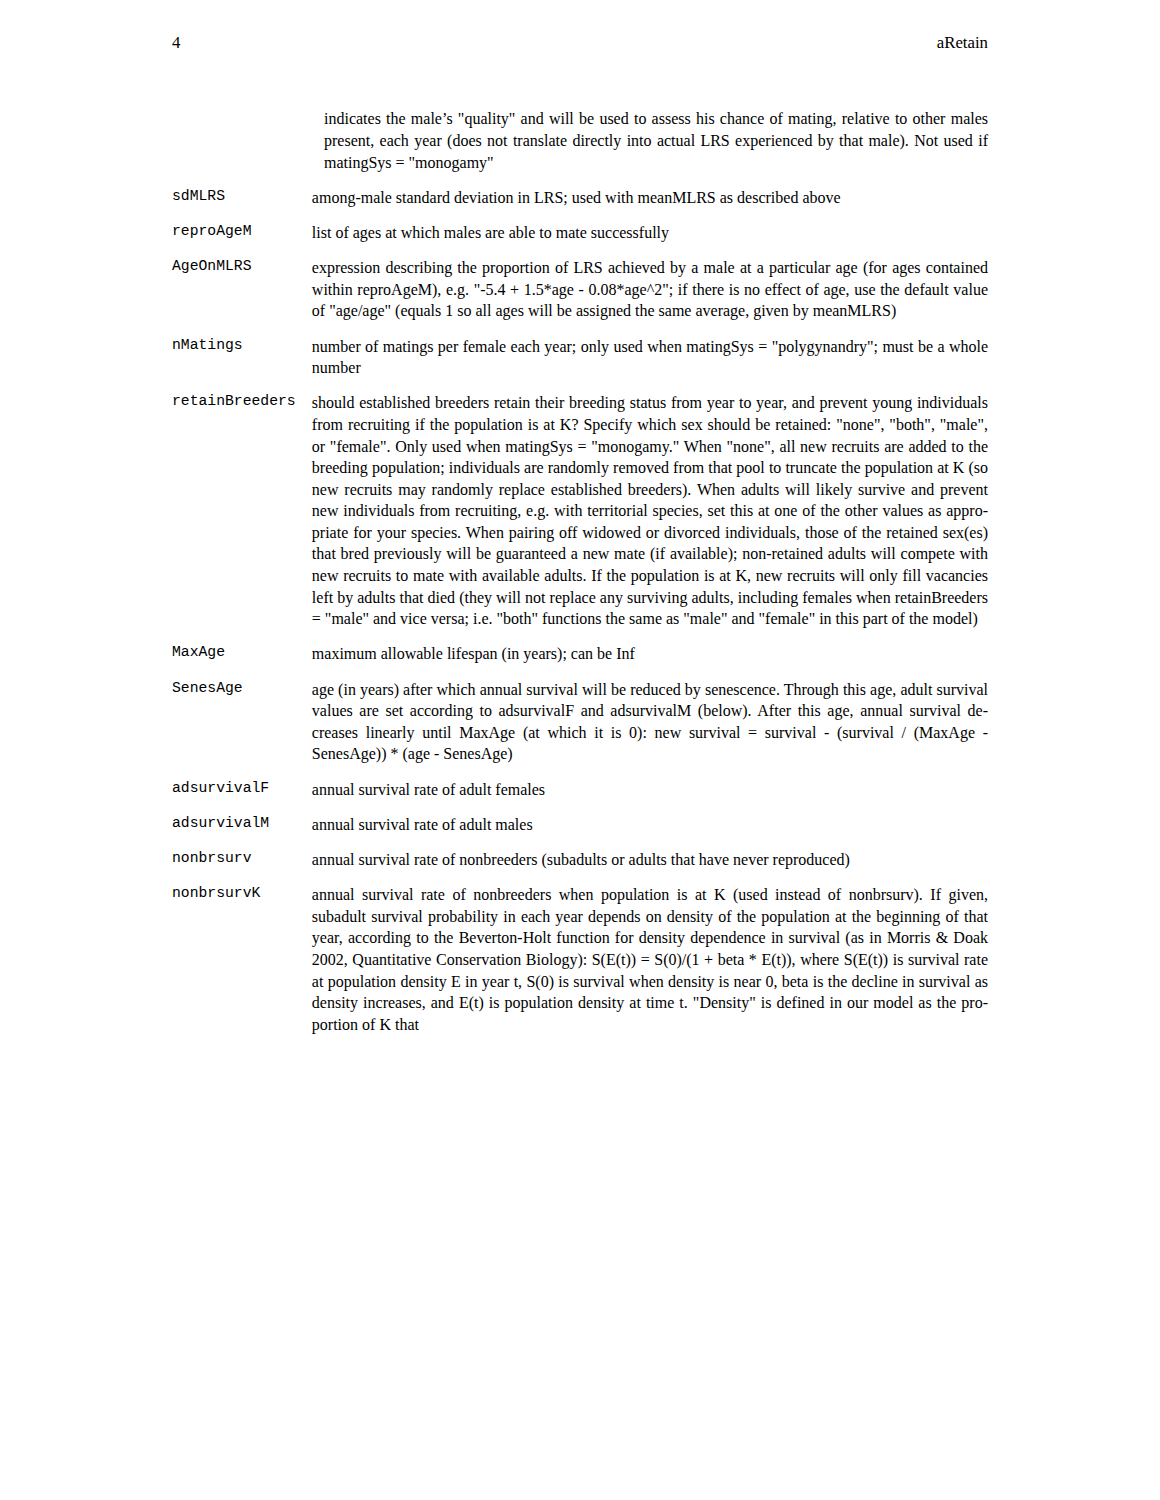4 aRetain
indicates the male’s "quality" and will be used to assess his chance of mating, relative to other males present, each year (does not translate directly into actual LRS experienced by that male). Not used if matingSys = "monogamy"
sdMLRS
among-male standard deviation in LRS; used with meanMLRS as described above
reproAgeM
list of ages at which males are able to mate successfully
AgeOnMLRS
expression describing the proportion of LRS achieved by a male at a particular age (for ages contained within reproAgeM), e.g. "-5.4 + 1.5*age - 0.08*age^2"; if there is no effect of age, use the default value of "age/age" (equals 1 so all ages will be assigned the same average, given by meanMLRS)
nMatings
number of matings per female each year; only used when matingSys = "polygynandry"; must be a whole number
retainBreeders
should established breeders retain their breeding status from year to year, and prevent young individuals from recruiting if the population is at K? Specify which sex should be retained: "none", "both", "male", or "female". Only used when matingSys = "monogamy." When "none", all new recruits are added to the breeding population; individuals are randomly removed from that pool to truncate the population at K (so new recruits may randomly replace established breeders). When adults will likely survive and prevent new individuals from recruiting, e.g. with territorial species, set this at one of the other values as appropriate for your species. When pairing off widowed or divorced individuals, those of the retained sex(es) that bred previously will be guaranteed a new mate (if available); non-retained adults will compete with new recruits to mate with available adults. If the population is at K, new recruits will only fill vacancies left by adults that died (they will not replace any surviving adults, including females when retainBreeders = "male" and vice versa; i.e. "both" functions the same as "male" and "female" in this part of the model)
MaxAge
maximum allowable lifespan (in years); can be Inf
SenesAge
age (in years) after which annual survival will be reduced by senescence. Through this age, adult survival values are set according to adsurvivalF and adsurvivalM (below). After this age, annual survival decreases linearly until MaxAge (at which it is 0): new survival = survival - (survival / (MaxAge - SenesAge)) * (age - SenesAge)
adsurvivalF
annual survival rate of adult females
adsurvivalM
annual survival rate of adult males
nonbrsurv
annual survival rate of nonbreeders (subadults or adults that have never reproduced)
nonbrsurvK
annual survival rate of nonbreeders when population is at K (used instead of nonbrsurv). If given, subadult survival probability in each year depends on density of the population at the beginning of that year, according to the Beverton-Holt function for density dependence in survival (as in Morris & Doak 2002, Quantitative Conservation Biology): S(E(t)) = S(0)/(1 + beta * E(t)), where S(E(t)) is survival rate at population density E in year t, S(0) is survival when density is near 0, beta is the decline in survival as density increases, and E(t) is population density at time t. "Density" is defined in our model as the proportion of K that